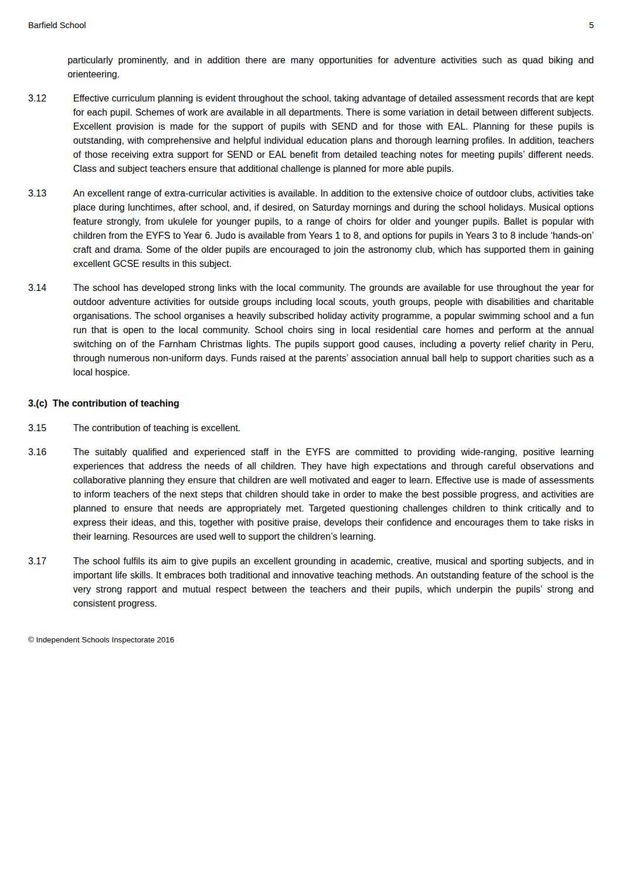Barfield School
5
particularly prominently, and in addition there are many opportunities for adventure activities such as quad biking and orienteering.
3.12
Effective curriculum planning is evident throughout the school, taking advantage of detailed assessment records that are kept for each pupil. Schemes of work are available in all departments. There is some variation in detail between different subjects. Excellent provision is made for the support of pupils with SEND and for those with EAL. Planning for these pupils is outstanding, with comprehensive and helpful individual education plans and thorough learning profiles. In addition, teachers of those receiving extra support for SEND or EAL benefit from detailed teaching notes for meeting pupils’ different needs. Class and subject teachers ensure that additional challenge is planned for more able pupils.
3.13
An excellent range of extra-curricular activities is available. In addition to the extensive choice of outdoor clubs, activities take place during lunchtimes, after school, and, if desired, on Saturday mornings and during the school holidays. Musical options feature strongly, from ukulele for younger pupils, to a range of choirs for older and younger pupils. Ballet is popular with children from the EYFS to Year 6. Judo is available from Years 1 to 8, and options for pupils in Years 3 to 8 include ‘hands-on’ craft and drama. Some of the older pupils are encouraged to join the astronomy club, which has supported them in gaining excellent GCSE results in this subject.
3.14
The school has developed strong links with the local community. The grounds are available for use throughout the year for outdoor adventure activities for outside groups including local scouts, youth groups, people with disabilities and charitable organisations. The school organises a heavily subscribed holiday activity programme, a popular swimming school and a fun run that is open to the local community. School choirs sing in local residential care homes and perform at the annual switching on of the Farnham Christmas lights. The pupils support good causes, including a poverty relief charity in Peru, through numerous non-uniform days. Funds raised at the parents’ association annual ball help to support charities such as a local hospice.
3.(c) The contribution of teaching
3.15
The contribution of teaching is excellent.
3.16
The suitably qualified and experienced staff in the EYFS are committed to providing wide-ranging, positive learning experiences that address the needs of all children. They have high expectations and through careful observations and collaborative planning they ensure that children are well motivated and eager to learn. Effective use is made of assessments to inform teachers of the next steps that children should take in order to make the best possible progress, and activities are planned to ensure that needs are appropriately met. Targeted questioning challenges children to think critically and to express their ideas, and this, together with positive praise, develops their confidence and encourages them to take risks in their learning. Resources are used well to support the children’s learning.
3.17
The school fulfils its aim to give pupils an excellent grounding in academic, creative, musical and sporting subjects, and in important life skills. It embraces both traditional and innovative teaching methods. An outstanding feature of the school is the very strong rapport and mutual respect between the teachers and their pupils, which underpin the pupils’ strong and consistent progress.
© Independent Schools Inspectorate 2016